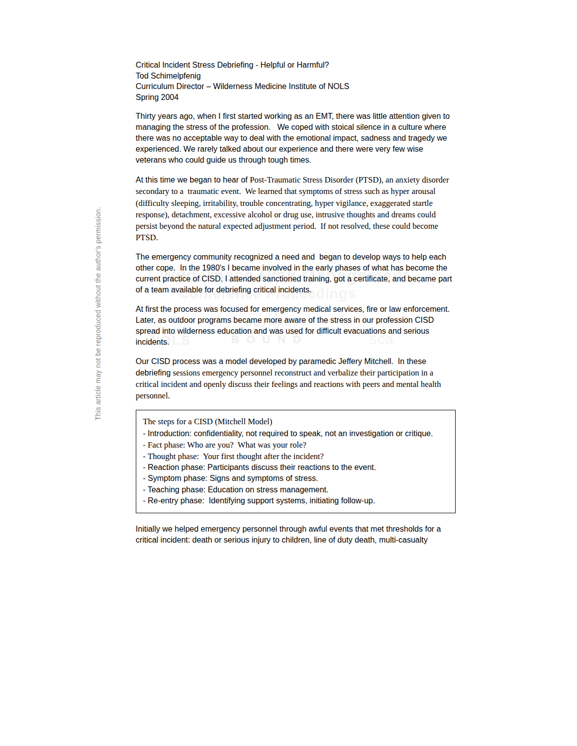This article may not be reproduced without the author's permission.
Wilderness Risk Management
Conference Proceedings
OUTWARD
NOLS
B O U N D
sca
Critical Incident Stress Debriefing - Helpful or Harmful?
Tod Schimelpfenig
Curriculum Director – Wilderness Medicine Institute of NOLS
Spring 2004
Thirty years ago, when I first started working as an EMT, there was little attention given to managing the stress of the profession. We coped with stoical silence in a culture where there was no acceptable way to deal with the emotional impact, sadness and tragedy we experienced. We rarely talked about our experience and there were very few wise veterans who could guide us through tough times.
At this time we began to hear of Post-Traumatic Stress Disorder (PTSD), an anxiety disorder secondary to a traumatic event. We learned that symptoms of stress such as hyper arousal (difficulty sleeping, irritability, trouble concentrating, hyper vigilance, exaggerated startle response), detachment, excessive alcohol or drug use, intrusive thoughts and dreams could persist beyond the natural expected adjustment period. If not resolved, these could become PTSD.
The emergency community recognized a need and began to develop ways to help each other cope. In the 1980's I became involved in the early phases of what has become the current practice of CISD. I attended sanctioned training, got a certificate, and became part of a team available for debriefing critical incidents.
At first the process was focused for emergency medical services, fire or law enforcement. Later, as outdoor programs became more aware of the stress in our profession CISD spread into wilderness education and was used for difficult evacuations and serious incidents.
Our CISD process was a model developed by paramedic Jeffery Mitchell. In these debriefing sessions emergency personnel reconstruct and verbalize their participation in a critical incident and openly discuss their feelings and reactions with peers and mental health personnel.
The steps for a CISD (Mitchell Model)
- Introduction: confidentiality, not required to speak, not an investigation or critique.
- Fact phase: Who are you? What was your role?
- Thought phase: Your first thought after the incident?
- Reaction phase: Participants discuss their reactions to the event.
- Symptom phase: Signs and symptoms of stress.
- Teaching phase: Education on stress management.
- Re-entry phase: Identifying support systems, initiating follow-up.
Initially we helped emergency personnel through awful events that met thresholds for a critical incident: death or serious injury to children, line of duty death, multi-casualty